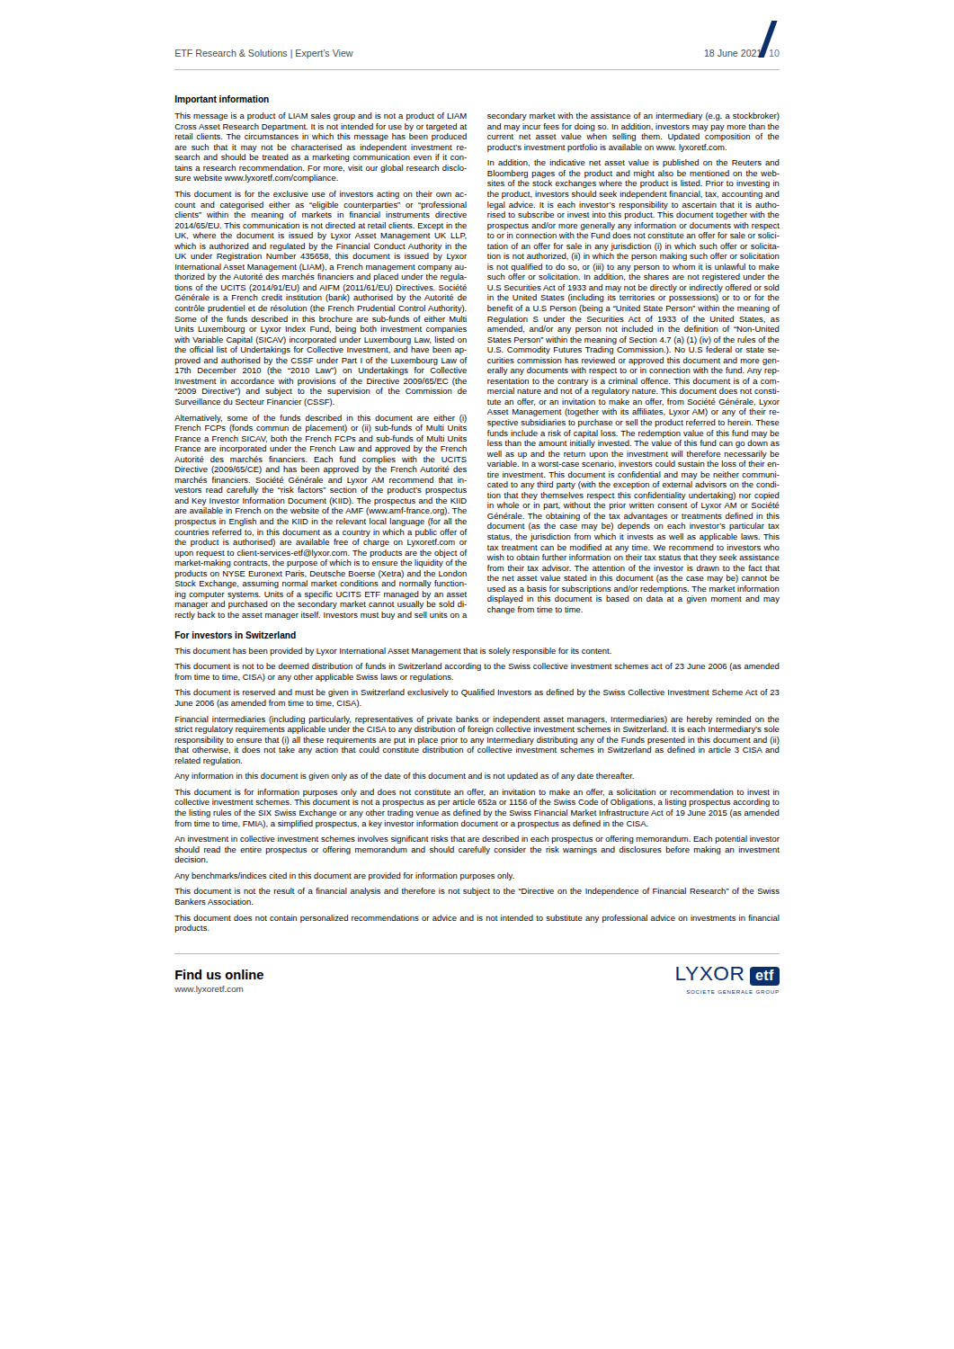ETF Research & Solutions | Expert’s View
18 June 2021 10
Important information
This message is a product of LIAM sales group and is not a product of LIAM Cross Asset Research Department. It is not intended for use by or targeted at retail clients. The circumstances in which this message has been produced are such that it may not be characterised as independent investment research and should be treated as a marketing communication even if it contains a research recommendation. For more, visit our global research disclosure website www.lyxoretf.com/compliance.
This document is for the exclusive use of investors acting on their own account and categorised either as “eligible counterparties” or “professional clients” within the meaning of markets in financial instruments directive 2014/65/EU. This communication is not directed at retail clients. Except in the UK, where the document is issued by Lyxor Asset Management UK LLP, which is authorized and regulated by the Financial Conduct Authority in the UK under Registration Number 435658, this document is issued by Lyxor International Asset Management (LIAM), a French management company authorized by the Autorité des marchés financiers and placed under the regulations of the UCITS (2014/91/EU) and AIFM (2011/61/EU) Directives. Société Générale is a French credit institution (bank) authorised by the Autorité de contrôle prudentiel et de résolution (the French Prudential Control Authority). Some of the funds described in this brochure are sub-funds of either Multi Units Luxembourg or Lyxor Index Fund, being both investment companies with Variable Capital (SICAV) incorporated under Luxembourg Law, listed on the official list of Undertakings for Collective Investment, and have been approved and authorised by the CSSF under Part I of the Luxembourg Law of 17th December 2010 (the “2010 Law”) on Undertakings for Collective Investment in accordance with provisions of the Directive 2009/65/EC (the “2009 Directive”) and subject to the supervision of the Commission de Surveillance du Secteur Financier (CSSF).
Alternatively, some of the funds described in this document are either (i) French FCPs (fonds commun de placement) or (ii) sub-funds of Multi Units France a French SICAV, both the French FCPs and sub-funds of Multi Units France are incorporated under the French Law and approved by the French Autorité des marchés financiers. Each fund complies with the UCITS Directive (2009/65/CE) and has been approved by the French Autorité des marchés financiers. Société Générale and Lyxor AM recommend that investors read carefully the “risk factors” section of the product’s prospectus and Key Investor Information Document (KIID). The prospectus and the KIID are available in French on the website of the AMF (www.amf-france.org). The prospectus in English and the KIID in the relevant local language (for all the countries referred to, in this document as a country in which a public offer of the product is authorised) are available free of charge on Lyxoretf.com or upon request to client-services-etf@lyxor.com. The products are the object of market-making contracts, the purpose of which is to ensure the liquidity of the products on NYSE Euronext Paris, Deutsche Boerse (Xetra) and the London Stock Exchange, assuming normal market conditions and normally functioning computer systems. Units of a specific UCITS ETF managed by an asset manager and purchased on the secondary market cannot usually be sold directly back to the asset manager itself. Investors must buy and sell units on a secondary market with the assistance of an intermediary (e.g. a stockbroker) and may incur fees for doing so. In addition, investors may pay more than the current net asset value when selling them. Updated composition of the product’s investment portfolio is available on www. lyxoretf.com.
In addition, the indicative net asset value is published on the Reuters and Bloomberg pages of the product and might also be mentioned on the websites of the stock exchanges where the product is listed. Prior to investing in the product, investors should seek independent financial, tax, accounting and legal advice. It is each investor’s responsibility to ascertain that it is authorised to subscribe or invest into this product. This document together with the prospectus and/or more generally any information or documents with respect to or in connection with the Fund does not constitute an offer for sale or solicitation of an offer for sale in any jurisdiction (i) in which such offer or solicitation is not authorized, (ii) in which the person making such offer or solicitation is not qualified to do so, or (iii) to any person to whom it is unlawful to make such offer or solicitation. In addition, the shares are not registered under the U.S Securities Act of 1933 and may not be directly or indirectly offered or sold in the United States (including its territories or possessions) or to or for the benefit of a U.S Person (being a “United State Person” within the meaning of Regulation S under the Securities Act of 1933 of the United States, as amended, and/or any person not included in the definition of “Non-United States Person” within the meaning of Section 4.7 (a) (1) (iv) of the rules of the U.S. Commodity Futures Trading Commission.). No U.S federal or state securities commission has reviewed or approved this document and more generally any documents with respect to or in connection with the fund. Any representation to the contrary is a criminal offence. This document is of a commercial nature and not of a regulatory nature. This document does not constitute an offer, or an invitation to make an offer, from Société Générale, Lyxor Asset Management (together with its affiliates, Lyxor AM) or any of their respective subsidiaries to purchase or sell the product referred to herein. These funds include a risk of capital loss. The redemption value of this fund may be less than the amount initially invested. The value of this fund can go down as well as up and the return upon the investment will therefore necessarily be variable. In a worst-case scenario, investors could sustain the loss of their entire investment. This document is confidential and may be neither communicated to any third party (with the exception of external advisors on the condition that they themselves respect this confidentiality undertaking) nor copied in whole or in part, without the prior written consent of Lyxor AM or Société Générale. The obtaining of the tax advantages or treatments defined in this document (as the case may be) depends on each investor’s particular tax status, the jurisdiction from which it invests as well as applicable laws. This tax treatment can be modified at any time. We recommend to investors who wish to obtain further information on their tax status that they seek assistance from their tax advisor. The attention of the investor is drawn to the fact that the net asset value stated in this document (as the case may be) cannot be used as a basis for subscriptions and/or redemptions. The market information displayed in this document is based on data at a given moment and may change from time to time.
For investors in Switzerland
This document has been provided by Lyxor International Asset Management that is solely responsible for its content.
This document is not to be deemed distribution of funds in Switzerland according to the Swiss collective investment schemes act of 23 June 2006 (as amended from time to time, CISA) or any other applicable Swiss laws or regulations.
This document is reserved and must be given in Switzerland exclusively to Qualified Investors as defined by the Swiss Collective Investment Scheme Act of 23 June 2006 (as amended from time to time, CISA).
Financial intermediaries (including particularly, representatives of private banks or independent asset managers, Intermediaries) are hereby reminded on the strict regulatory requirements applicable under the CISA to any distribution of foreign collective investment schemes in Switzerland. It is each Intermediary’s sole responsibility to ensure that (i) all these requirements are put in place prior to any Intermediary distributing any of the Funds presented in this document and (ii) that otherwise, it does not take any action that could constitute distribution of collective investment schemes in Switzerland as defined in article 3 CISA and related regulation.
Any information in this document is given only as of the date of this document and is not updated as of any date thereafter.
This document is for information purposes only and does not constitute an offer, an invitation to make an offer, a solicitation or recommendation to invest in collective investment schemes. This document is not a prospectus as per article 652a or 1156 of the Swiss Code of Obligations, a listing prospectus according to the listing rules of the SIX Swiss Exchange or any other trading venue as defined by the Swiss Financial Market Infrastructure Act of 19 June 2015 (as amended from time to time, FMIA), a simplified prospectus, a key investor information document or a prospectus as defined in the CISA.
An investment in collective investment schemes involves significant risks that are described in each prospectus or offering memorandum. Each potential investor should read the entire prospectus or offering memorandum and should carefully consider the risk warnings and disclosures before making an investment decision.
Any benchmarks/indices cited in this document are provided for information purposes only.
This document is not the result of a financial analysis and therefore is not subject to the “Directive on the Independence of Financial Research” of the Swiss Bankers Association.
This document does not contain personalized recommendations or advice and is not intended to substitute any professional advice on investments in financial products.
Find us online www.lyxoretf.com
LYXOR etf
Societe Generale Group